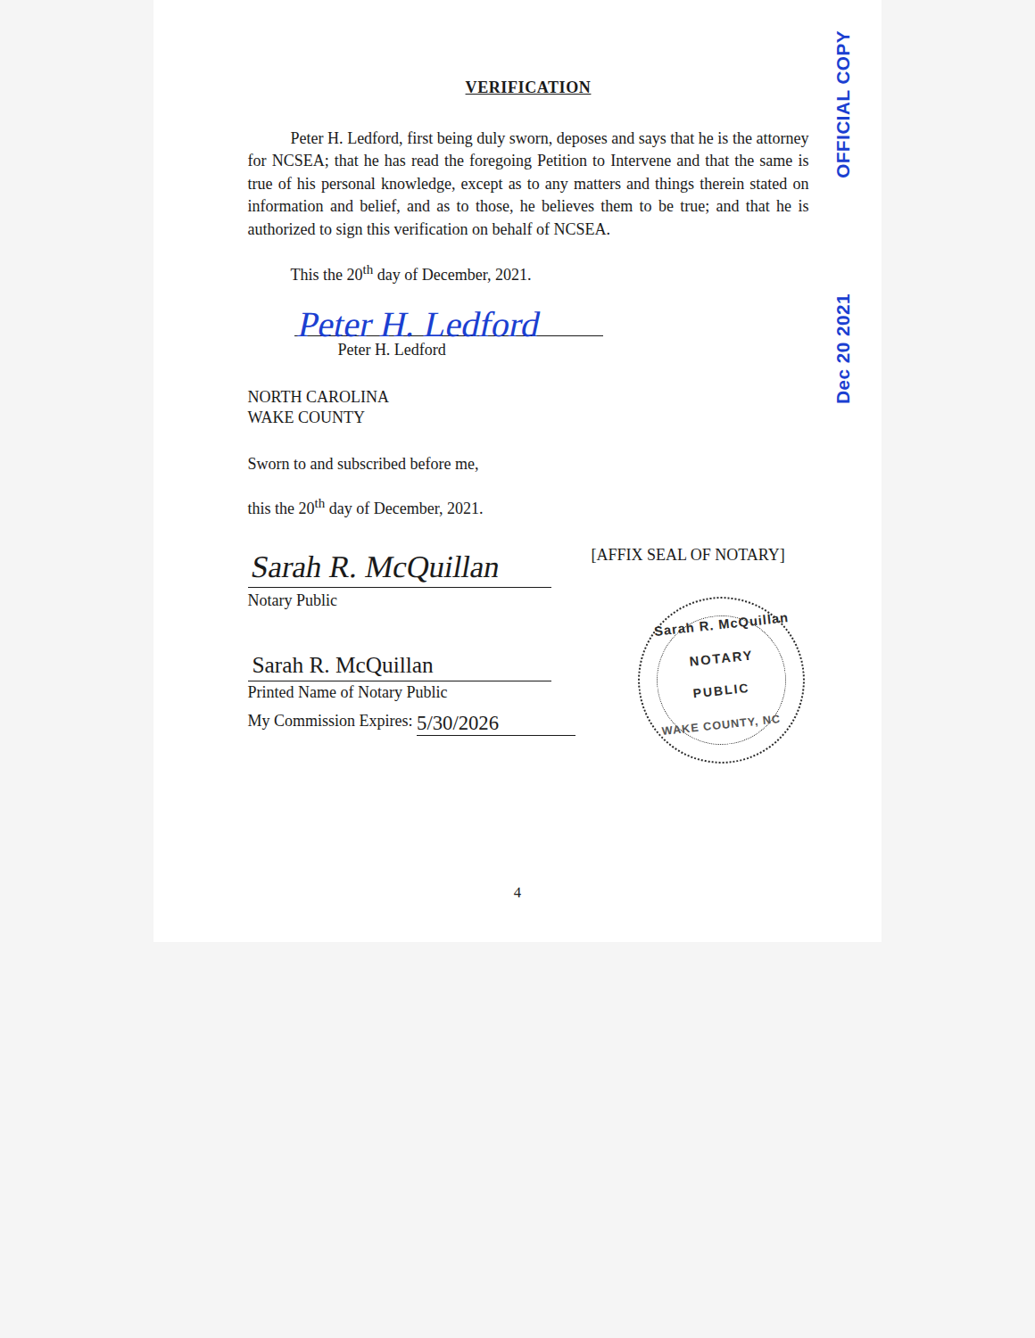OFFICIAL COPY Dec 20 2021
VERIFICATION
Peter H. Ledford, first being duly sworn, deposes and says that he is the attorney for NCSEA; that he has read the foregoing Petition to Intervene and that the same is true of his personal knowledge, except as to any matters and things therein stated on information and belief, and as to those, he believes them to be true; and that he is authorized to sign this verification on behalf of NCSEA.
This the 20th day of December, 2021.
Peter H. Ledford
Peter H. Ledford
NORTH CAROLINA
WAKE COUNTY
Sworn to and subscribed before me,
this the 20th day of December, 2021.
Sarah R. McQuillan
Notary Public
Sarah R. McQuillan
Printed Name of Notary Public
My Commission Expires: 5/30/2026
[AFFIX SEAL OF NOTARY]
Sarah R. McQuillan
NOTARY
PUBLIC
WAKE COUNTY, NC
4